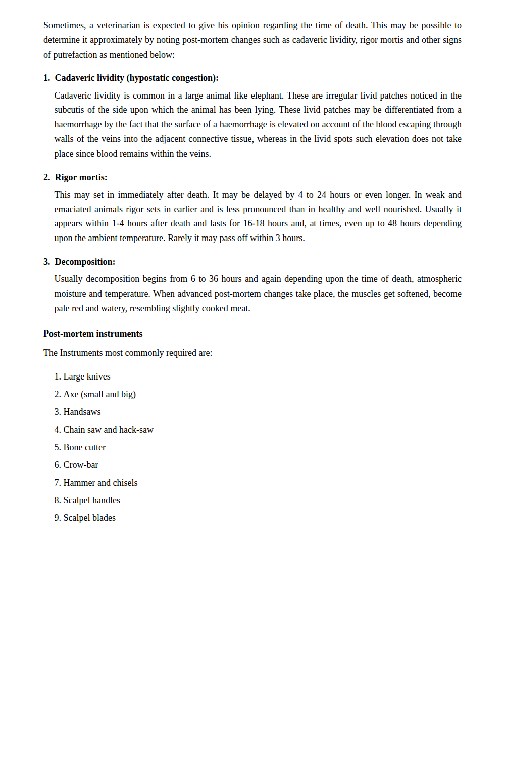Sometimes, a veterinarian is expected to give his opinion regarding the time of death. This may be possible to determine it approximately by noting post-mortem changes such as cadaveric lividity, rigor mortis and other signs of putrefaction as mentioned below:
1. Cadaveric lividity (hypostatic congestion):
Cadaveric lividity is common in a large animal like elephant. These are irregular livid patches noticed in the subcutis of the side upon which the animal has been lying. These livid patches may be differentiated from a haemorrhage by the fact that the surface of a haemorrhage is elevated on account of the blood escaping through walls of the veins into the adjacent connective tissue, whereas in the livid spots such elevation does not take place since blood remains within the veins.
2. Rigor mortis:
This may set in immediately after death. It may be delayed by 4 to 24 hours or even longer. In weak and emaciated animals rigor sets in earlier and is less pronounced than in healthy and well nourished. Usually it appears within 1-4 hours after death and lasts for 16-18 hours and, at times, even up to 48 hours depending upon the ambient temperature. Rarely it may pass off within 3 hours.
3. Decomposition:
Usually decomposition begins from 6 to 36 hours and again depending upon the time of death, atmospheric moisture and temperature. When advanced post-mortem changes take place, the muscles get softened, become pale red and watery, resembling slightly cooked meat.
Post-mortem instruments
The Instruments most commonly required are:
Large knives
Axe (small and big)
Handsaws
Chain saw and hack-saw
Bone cutter
Crow-bar
Hammer and chisels
Scalpel handles
Scalpel blades